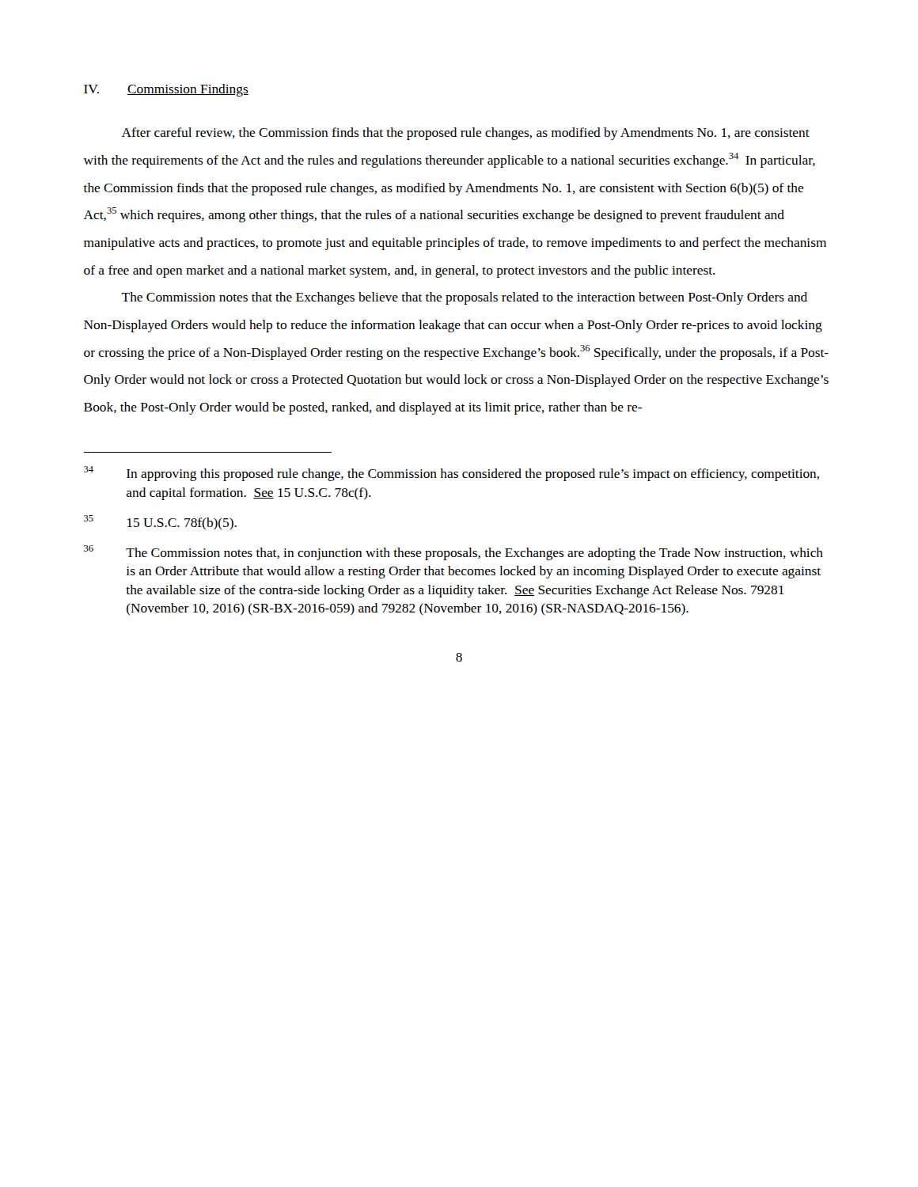IV. Commission Findings
After careful review, the Commission finds that the proposed rule changes, as modified by Amendments No. 1, are consistent with the requirements of the Act and the rules and regulations thereunder applicable to a national securities exchange.34 In particular, the Commission finds that the proposed rule changes, as modified by Amendments No. 1, are consistent with Section 6(b)(5) of the Act,35 which requires, among other things, that the rules of a national securities exchange be designed to prevent fraudulent and manipulative acts and practices, to promote just and equitable principles of trade, to remove impediments to and perfect the mechanism of a free and open market and a national market system, and, in general, to protect investors and the public interest.
The Commission notes that the Exchanges believe that the proposals related to the interaction between Post-Only Orders and Non-Displayed Orders would help to reduce the information leakage that can occur when a Post-Only Order re-prices to avoid locking or crossing the price of a Non-Displayed Order resting on the respective Exchange’s book.36 Specifically, under the proposals, if a Post-Only Order would not lock or cross a Protected Quotation but would lock or cross a Non-Displayed Order on the respective Exchange’s Book, the Post-Only Order would be posted, ranked, and displayed at its limit price, rather than be re-
34
In approving this proposed rule change, the Commission has considered the proposed rule’s impact on efficiency, competition, and capital formation. See 15 U.S.C. 78c(f).
35
15 U.S.C. 78f(b)(5).
36
The Commission notes that, in conjunction with these proposals, the Exchanges are adopting the Trade Now instruction, which is an Order Attribute that would allow a resting Order that becomes locked by an incoming Displayed Order to execute against the available size of the contra-side locking Order as a liquidity taker. See Securities Exchange Act Release Nos. 79281 (November 10, 2016) (SR-BX-2016-059) and 79282 (November 10, 2016) (SR-NASDAQ-2016-156).
8